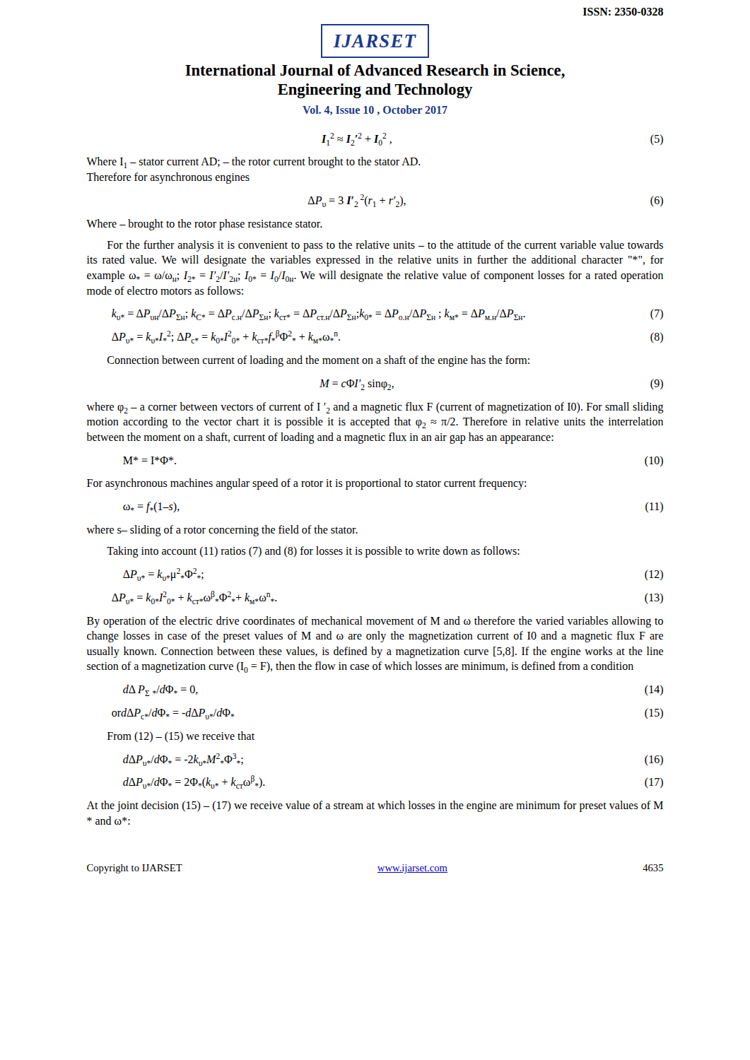ISSN: 2350-0328
IJARSET
International Journal of Advanced Research in Science,
Engineering and Technology
Vol. 4, Issue 10 , October 2017
I12 ≈ I2′2 + I02 ,
(5)
Where I1 – stator current AD; – the rotor current brought to the stator AD.
Therefore for asynchronous engines
ΔPυ = 3 I′2 2(r1 + r′2),
(6)
Where – brought to the rotor phase resistance stator.
For the further analysis it is convenient to pass to the relative units – to the attitude of the current variable value towards its rated value. We will designate the variables expressed in the relative units in further the additional character "*", for example ω* = ω/ωн; I2* = I′2/I′2н; I0* = I0/I0н. We will designate the relative value of component losses for a rated operation mode of electro motors as follows:
kυ* = ΔPυн/ΔPΣн; kC* = ΔPс.н/ΔPΣн; kст* = ΔPст.н/ΔPΣн;k0* = ΔPо.н/ΔPΣн ; kм* = ΔPм.н/ΔPΣн.
(7)
ΔPυ* = kυ*I*2; ΔPс* = k0*I20* + kст*f*βΦ2* + kм*ω*n.
(8)
Connection between current of loading and the moment on a shaft of the engine has the form:
M = c ΦI′2 sinφ2,
(9)
where φ2 – a corner between vectors of current of I ′2 and a magnetic flux F (current of magnetization of I0). For small sliding motion according to the vector chart it is possible it is accepted that φ2 ≈ π/2. Therefore in relative units the interrelation between the moment on a shaft, current of loading and a magnetic flux in an air gap has an appearance:
M* = I*Φ*.
(10)
For asynchronous machines angular speed of a rotor it is proportional to stator current frequency:
ω* = f*(1–s),
(11)
where s– sliding of a rotor concerning the field of the stator.
Taking into account (11) ratios (7) and (8) for losses it is possible to write down as follows:
ΔPυ* = kυ*μ2*Φ2*;
(12)
ΔPυ* = k0*I20* + kст*ωβ*Φ2*+ kм*ωn*.
(13)
By operation of the electric drive coordinates of mechanical movement of M and ω therefore the varied variables allowing to change losses in case of the preset values of M and ω are only the magnetization current of I0 and a magnetic flux F are usually known. Connection between these values, is defined by a magnetization curve [5,8]. If the engine works at the line section of a magnetization curve (I0 = F), then the flow in case of which losses are minimum, is defined from a condition
d Δ PΣ */d Φ* = 0,
(14)
ord ΔPс*/d Φ* = -d ΔPυ*/d Φ*
(15)
From (12) – (15) we receive that
d ΔPυ*/d Φ* = -2kυ*M2*Φ3*;
(16)
d ΔPυ*/d Φ* = 2Φ*(kυ* + kстωβ*).
(17)
At the joint decision (15) – (17) we receive value of a stream at which losses in the engine are minimum for preset values of M * and ω*:
Copyright to IJARSET www.ijarset.com 4635